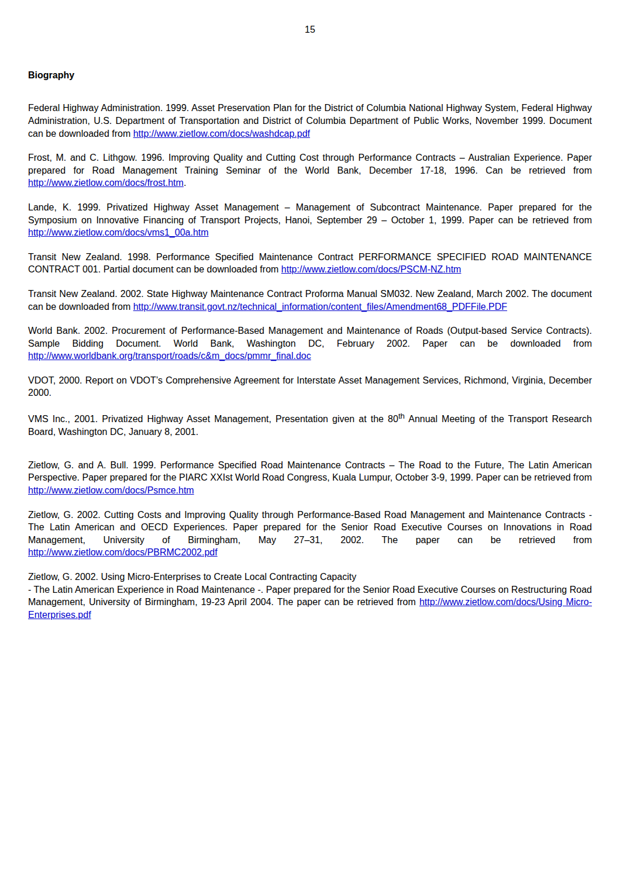15
Biography
Federal Highway Administration. 1999. Asset Preservation Plan for the District of Columbia National Highway System, Federal Highway Administration, U.S. Department of Transportation and District of Columbia Department of Public Works, November 1999. Document can be downloaded from http://www.zietlow.com/docs/washdcap.pdf
Frost, M. and C. Lithgow. 1996. Improving Quality and Cutting Cost through Performance Contracts – Australian Experience. Paper prepared for Road Management Training Seminar of the World Bank, December 17-18, 1996. Can be retrieved from http://www.zietlow.com/docs/frost.htm.
Lande, K. 1999. Privatized Highway Asset Management – Management of Subcontract Maintenance. Paper prepared for the Symposium on Innovative Financing of Transport Projects, Hanoi, September 29 – October 1, 1999. Paper can be retrieved from http://www.zietlow.com/docs/vms1_00a.htm
Transit New Zealand. 1998. Performance Specified Maintenance Contract PERFORMANCE SPECIFIED ROAD MAINTENANCE CONTRACT 001. Partial document can be downloaded from http://www.zietlow.com/docs/PSCM-NZ.htm
Transit New Zealand. 2002. State Highway Maintenance Contract Proforma Manual SM032. New Zealand, March 2002. The document can be downloaded from http://www.transit.govt.nz/technical_information/content_files/Amendment68_PDFFile.PDF
World Bank. 2002. Procurement of Performance-Based Management and Maintenance of Roads (Output-based Service Contracts). Sample Bidding Document. World Bank, Washington DC, February 2002. Paper can be downloaded from http://www.worldbank.org/transport/roads/c&m_docs/pmmr_final.doc
VDOT, 2000. Report on VDOT’s Comprehensive Agreement for Interstate Asset Management Services, Richmond, Virginia, December 2000.
VMS Inc., 2001. Privatized Highway Asset Management, Presentation given at the 80th Annual Meeting of the Transport Research Board, Washington DC, January 8, 2001.
Zietlow, G. and A. Bull. 1999. Performance Specified Road Maintenance Contracts – The Road to the Future, The Latin American Perspective. Paper prepared for the PIARC XXIst World Road Congress, Kuala Lumpur, October 3-9, 1999. Paper can be retrieved from http://www.zietlow.com/docs/Psmce.htm
Zietlow, G. 2002. Cutting Costs and Improving Quality through Performance-Based Road Management and Maintenance Contracts - The Latin American and OECD Experiences. Paper prepared for the Senior Road Executive Courses on Innovations in Road Management, University of Birmingham, May 27–31, 2002. The paper can be retrieved from http://www.zietlow.com/docs/PBRMC2002.pdf
Zietlow, G. 2002. Using Micro-Enterprises to Create Local Contracting Capacity
- The Latin American Experience in Road Maintenance -. Paper prepared for the Senior Road Executive Courses on Restructuring Road Management, University of Birmingham, 19-23 April 2004. The paper can be retrieved from http://www.zietlow.com/docs/Using Micro-Enterprises.pdf